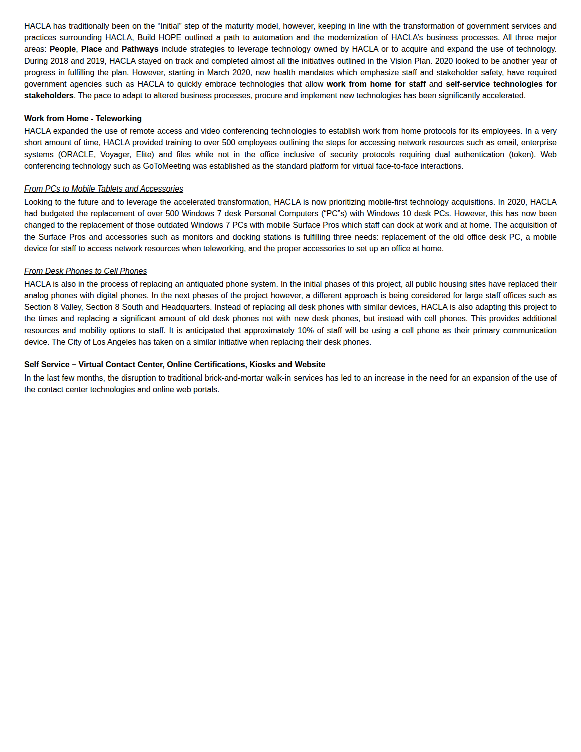HACLA has traditionally been on the “Initial” step of the maturity model, however, keeping in line with the transformation of government services and practices surrounding HACLA, Build HOPE outlined a path to automation and the modernization of HACLA’s business processes. All three major areas: People, Place and Pathways include strategies to leverage technology owned by HACLA or to acquire and expand the use of technology. During 2018 and 2019, HACLA stayed on track and completed almost all the initiatives outlined in the Vision Plan. 2020 looked to be another year of progress in fulfilling the plan. However, starting in March 2020, new health mandates which emphasize staff and stakeholder safety, have required government agencies such as HACLA to quickly embrace technologies that allow work from home for staff and self-service technologies for stakeholders. The pace to adapt to altered business processes, procure and implement new technologies has been significantly accelerated.
Work from Home - Teleworking
HACLA expanded the use of remote access and video conferencing technologies to establish work from home protocols for its employees. In a very short amount of time, HACLA provided training to over 500 employees outlining the steps for accessing network resources such as email, enterprise systems (ORACLE, Voyager, Elite) and files while not in the office inclusive of security protocols requiring dual authentication (token). Web conferencing technology such as GoToMeeting was established as the standard platform for virtual face-to-face interactions.
From PCs to Mobile Tablets and Accessories
Looking to the future and to leverage the accelerated transformation, HACLA is now prioritizing mobile-first technology acquisitions. In 2020, HACLA had budgeted the replacement of over 500 Windows 7 desk Personal Computers (“PC”s) with Windows 10 desk PCs. However, this has now been changed to the replacement of those outdated Windows 7 PCs with mobile Surface Pros which staff can dock at work and at home. The acquisition of the Surface Pros and accessories such as monitors and docking stations is fulfilling three needs: replacement of the old office desk PC, a mobile device for staff to access network resources when teleworking, and the proper accessories to set up an office at home.
From Desk Phones to Cell Phones
HACLA is also in the process of replacing an antiquated phone system. In the initial phases of this project, all public housing sites have replaced their analog phones with digital phones. In the next phases of the project however, a different approach is being considered for large staff offices such as Section 8 Valley, Section 8 South and Headquarters. Instead of replacing all desk phones with similar devices, HACLA is also adapting this project to the times and replacing a significant amount of old desk phones not with new desk phones, but instead with cell phones. This provides additional resources and mobility options to staff. It is anticipated that approximately 10% of staff will be using a cell phone as their primary communication device. The City of Los Angeles has taken on a similar initiative when replacing their desk phones.
Self Service – Virtual Contact Center, Online Certifications, Kiosks and Website
In the last few months, the disruption to traditional brick-and-mortar walk-in services has led to an increase in the need for an expansion of the use of the contact center technologies and online web portals.